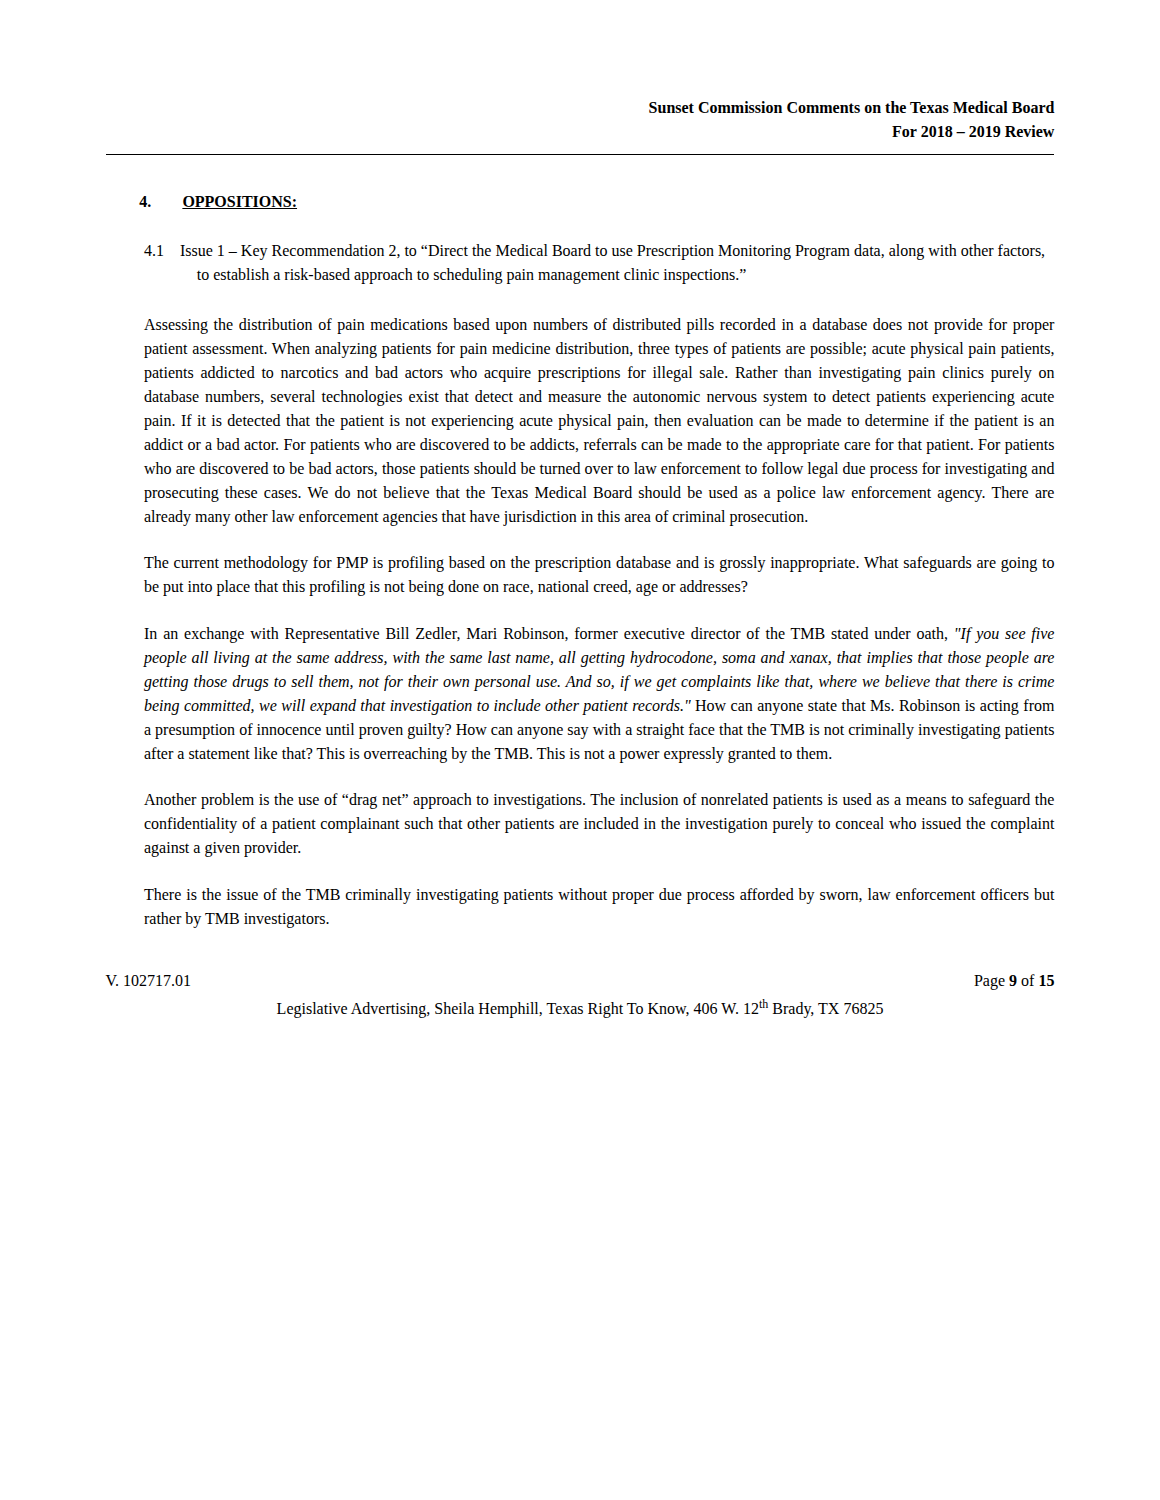Sunset Commission Comments on the Texas Medical Board For 2018 – 2019 Review
4. OPPOSITIONS:
4.1 Issue 1 – Key Recommendation 2, to “Direct the Medical Board to use Prescription Monitoring Program data, along with other factors, to establish a risk-based approach to scheduling pain management clinic inspections.”
Assessing the distribution of pain medications based upon numbers of distributed pills recorded in a database does not provide for proper patient assessment. When analyzing patients for pain medicine distribution, three types of patients are possible; acute physical pain patients, patients addicted to narcotics and bad actors who acquire prescriptions for illegal sale. Rather than investigating pain clinics purely on database numbers, several technologies exist that detect and measure the autonomic nervous system to detect patients experiencing acute pain. If it is detected that the patient is not experiencing acute physical pain, then evaluation can be made to determine if the patient is an addict or a bad actor. For patients who are discovered to be addicts, referrals can be made to the appropriate care for that patient. For patients who are discovered to be bad actors, those patients should be turned over to law enforcement to follow legal due process for investigating and prosecuting these cases. We do not believe that the Texas Medical Board should be used as a police law enforcement agency. There are already many other law enforcement agencies that have jurisdiction in this area of criminal prosecution.
The current methodology for PMP is profiling based on the prescription database and is grossly inappropriate. What safeguards are going to be put into place that this profiling is not being done on race, national creed, age or addresses?
In an exchange with Representative Bill Zedler, Mari Robinson, former executive director of the TMB stated under oath, "If you see five people all living at the same address, with the same last name, all getting hydrocodone, soma and xanax, that implies that those people are getting those drugs to sell them, not for their own personal use. And so, if we get complaints like that, where we believe that there is crime being committed, we will expand that investigation to include other patient records." How can anyone state that Ms. Robinson is acting from a presumption of innocence until proven guilty? How can anyone say with a straight face that the TMB is not criminally investigating patients after a statement like that? This is overreaching by the TMB. This is not a power expressly granted to them.
Another problem is the use of “drag net” approach to investigations. The inclusion of nonrelated patients is used as a means to safeguard the confidentiality of a patient complainant such that other patients are included in the investigation purely to conceal who issued the complaint against a given provider.
There is the issue of the TMB criminally investigating patients without proper due process afforded by sworn, law enforcement officers but rather by TMB investigators.
V. 102717.01 Page 9 of 15
Legislative Advertising, Sheila Hemphill, Texas Right To Know, 406 W. 12th Brady, TX 76825